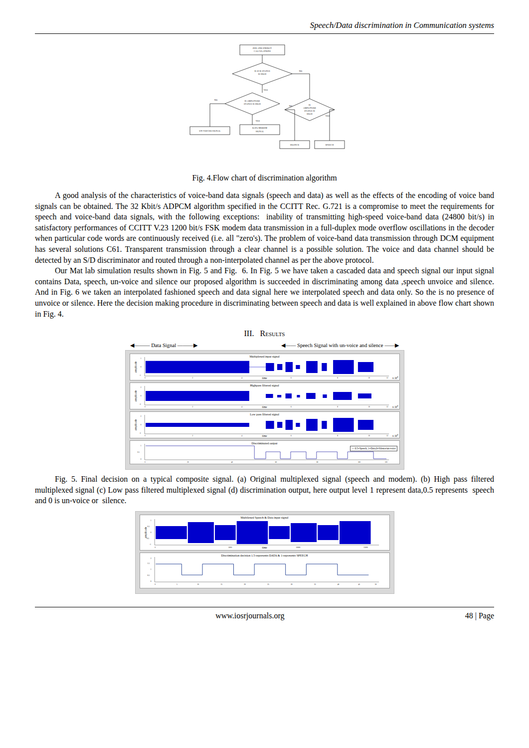Speech/Data discrimination in Communication systems
ZER AND ENERGY CALCULATIONS IS ZCR STATUS IS HIGH IS AMPLITUDE STATUS IS HIGH IS AMPLITUDE STATUS IS HIGH UN-VOICED SIGNAL DATA/MODEM SIGNAL SILENCE SPEECH NO YES YES NO NO YES
Fig. 4.Flow chart of discrimination algorithm
A good analysis of the characteristics of voice-band data signals (speech and data) as well as the effects of the encoding of voice band signals can be obtained. The 32 Kbit/s ADPCM algorithm specified in the CCITT Rec. G.721 is a compromise to meet the requirements for speech and voice-band data signals, with the following exceptions: inability of transmitting high-speed voice-band data (24800 bit/s) in satisfactory performances of CCITT V.23 1200 bit/s FSK modem data transmission in a full-duplex mode overflow oscillations in the decoder when particular code words are continuously received (i.e. all "zero's). The problem of voice-band data transmission through DCM equipment has several solutions C61. Transparent transmission through a clear channel is a possible solution. The voice and data channel should be detected by an S/D discriminator and routed through a non-interpolated channel as per the above protocol.
Our Mat lab simulation results shown in Fig. 5 and Fig. 6. In Fig. 5 we have taken a cascaded data and speech signal our input signal contains Data, speech, un-voice and silence our proposed algorithm is succeeded in discriminating among data ,speech unvoice and silence. And in Fig. 6 we taken an interpolated fashioned speech and data signal here we interpolated speech and data only. So the is no presence of unvoice or silence. Here the decision making procedure in discriminating between speech and data is well explained in above flow chart shown in Fig. 4.
III. Results
◀——— Data Signal ———▶ ◀—— Speech Signal with un-voice and silence ——▶
Multiplexed input signal
amplitude
time
x 104
1 0 -1 0 2 4 6 8 10 12
Highpass filtered signal
amplitude
time
x 104
2 0 -2 0 2 4 6 8 10 12
Low pass filtered signal
amplitude
time
x 104
2 0 -2 0 2 4 6 8 10 12
Discriminated output
— 0.5=Speech, 1=Data,0=Silence/un-voice
1 0.5 0 0 20 40 60 80 100 120
Fig. 5. Final decision on a typical composite signal. (a) Original multiplexed signal (speech and modem). (b) High pass filtered multiplexed signal (c) Low pass filtered multiplexed signal (d) discrimination output, here output level 1 represent data,0.5 represents speech and 0 is un-voice or silence.
Multilexed Speech & Data input signal
amplitude
time
1 0.5 0 -0.5 -1 0 5000 10000 15000
Discrimination decision 1.5-represents DATA & 1-represents SPEECH
2 1.5 1 0.5 0 0 5 10 15 20 25 30 35 40 45 50
www.iosrjournals.org 48 | Page